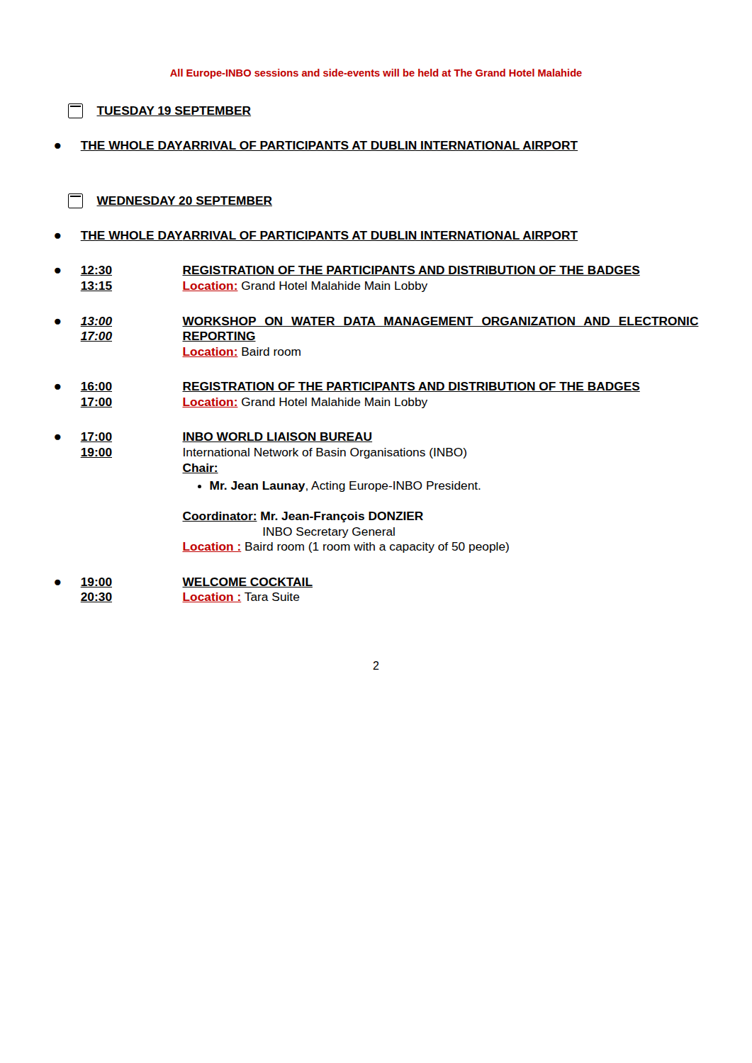All Europe-INBO sessions and side-events will be held at The Grand Hotel Malahide
TUESDAY 19 SEPTEMBER
| ● | THE WHOLE DAY | ARRIVAL OF PARTICIPANTS AT DUBLIN INTERNATIONAL AIRPORT |
WEDNESDAY 20 SEPTEMBER
| ● | THE WHOLE DAY | ARRIVAL OF PARTICIPANTS AT DUBLIN INTERNATIONAL AIRPORT |
| ● | 12:30 13:15 | REGISTRATION OF THE PARTICIPANTS AND DISTRIBUTION OF THE BADGES Location: Grand Hotel Malahide Main Lobby |
| ● | 13:00 17:00 | WORKSHOP ON WATER DATA MANAGEMENT ORGANIZATION AND ELECTRONIC REPORTING Location: Baird room |
| ● | 16:00 17:00 | REGISTRATION OF THE PARTICIPANTS AND DISTRIBUTION OF THE BADGES Location: Grand Hotel Malahide Main Lobby |
| ● | 17:00 19:00 | INBO WORLD LIAISON BUREAU International Network of Basin Organisations (INBO) Chair: Mr. Jean Launay , Acting Europe-INBO President. Coordinator: Mr. Jean-François DONZIER INBO Secretary General Location : Baird room (1 room with a capacity of 50 people) |
| ● | 19:00 20:30 | WELCOME COCKTAIL Location : Tara Suite |
2